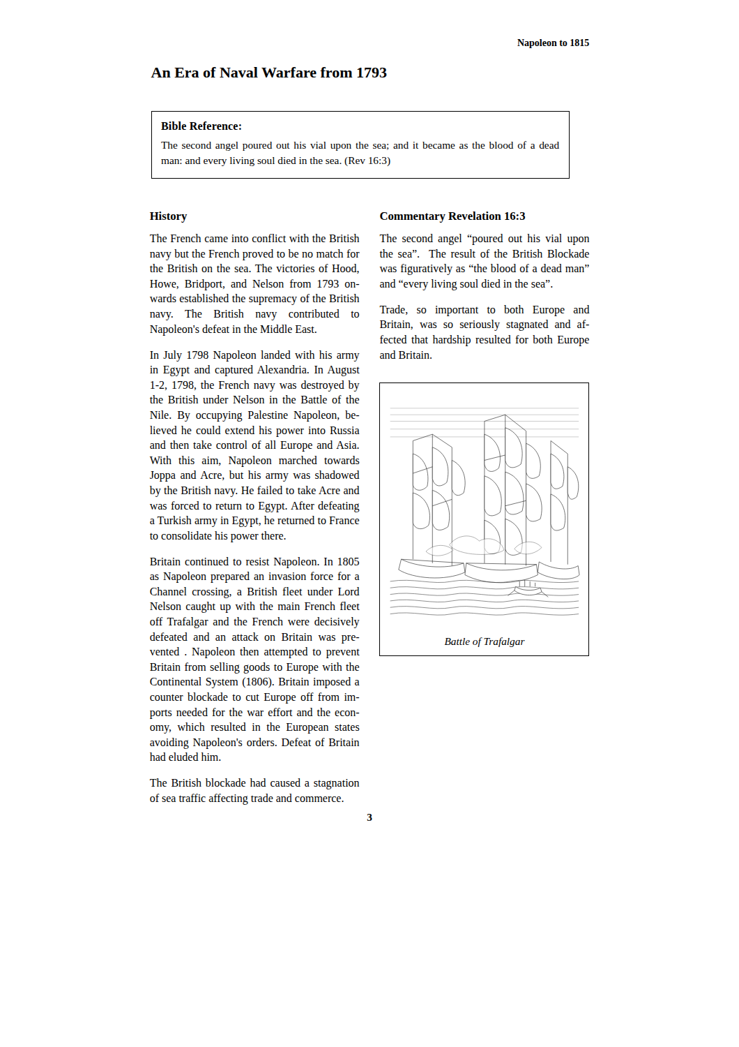Napoleon to 1815
An Era of Naval Warfare from 1793
Bible Reference:
The second angel poured out his vial upon the sea; and it became as the blood of a dead man: and every living soul died in the sea. (Rev 16:3)
History
The French came into conflict with the British navy but the French proved to be no match for the British on the sea. The victories of Hood, Howe, Bridport, and Nelson from 1793 onwards established the supremacy of the British navy. The British navy contributed to Napoleon's defeat in the Middle East.
In July 1798 Napoleon landed with his army in Egypt and captured Alexandria. In August 1-2, 1798, the French navy was destroyed by the British under Nelson in the Battle of the Nile. By occupying Palestine Napoleon, believed he could extend his power into Russia and then take control of all Europe and Asia. With this aim, Napoleon marched towards Joppa and Acre, but his army was shadowed by the British navy. He failed to take Acre and was forced to return to Egypt. After defeating a Turkish army in Egypt, he returned to France to consolidate his power there.
Britain continued to resist Napoleon. In 1805 as Napoleon prepared an invasion force for a Channel crossing, a British fleet under Lord Nelson caught up with the main French fleet off Trafalgar and the French were decisively defeated and an attack on Britain was prevented . Napoleon then attempted to prevent Britain from selling goods to Europe with the Continental System (1806). Britain imposed a counter blockade to cut Europe off from imports needed for the war effort and the economy, which resulted in the European states avoiding Napoleon's orders. Defeat of Britain had eluded him.
The British blockade had caused a stagnation of sea traffic affecting trade and commerce.
Commentary Revelation 16:3
The second angel “poured out his vial upon the sea”. The result of the British Blockade was figuratively as “the blood of a dead man” and “every living soul died in the sea”.
Trade, so important to both Europe and Britain, was so seriously stagnated and affected that hardship resulted for both Europe and Britain.
Battle of Trafalgar
3